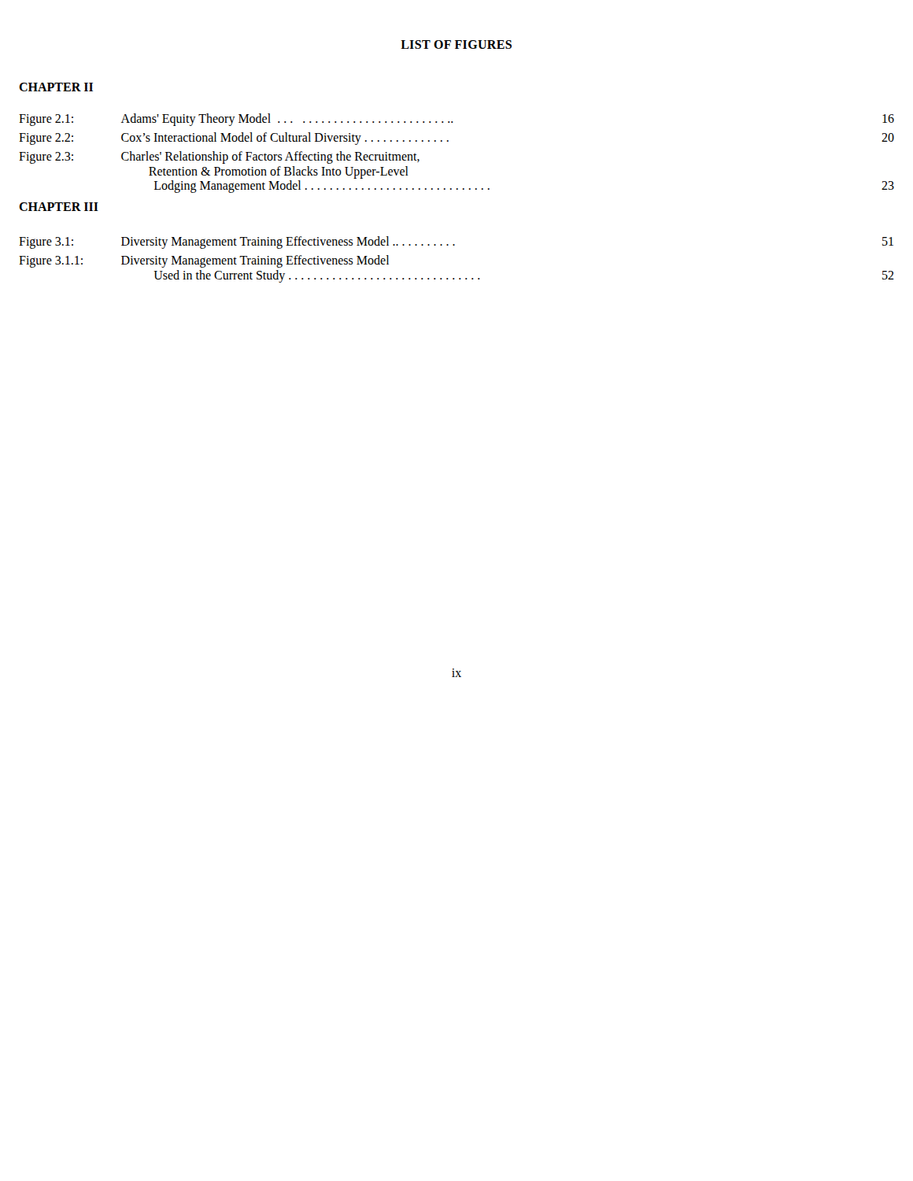LIST OF FIGURES
CHAPTER II
| Figure 2.1: | Adams' Equity Theory Model . . . . . . . . . . . . . . . . . . . . . . . . . . .. | 16 |
| Figure 2.2: | Cox’s Interactional Model of Cultural Diversity . . . . . . . . . . . . . . | 20 |
| Figure 2.3: | Charles' Relationship of Factors Affecting the Recruitment, Retention & Promotion of Blacks Into Upper-Level Lodging Management Model . . . . . . . . . . . . . . . . . . . . . . . . . . . . . . | 23 |
CHAPTER III
| Figure 3.1: | Diversity Management Training Effectiveness Model .. . . . . . . . . . | 51 |
| Figure 3.1.1: | Diversity Management Training Effectiveness Model Used in the Current Study . . . . . . . . . . . . . . . . . . . . . . . . . . . . . . . | 52 |
ix